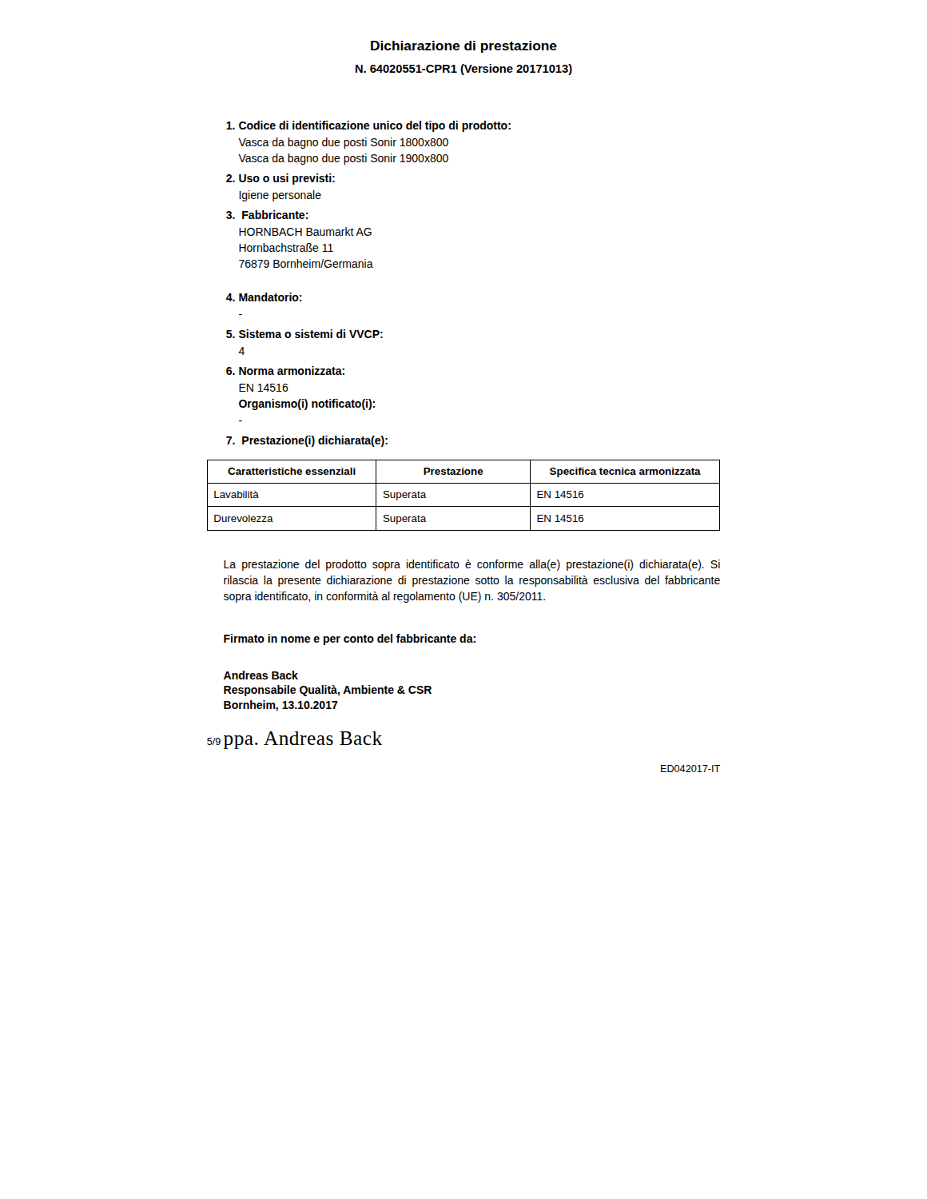Dichiarazione di prestazione
N. 64020551-CPR1 (Versione 20171013)
Codice di identificazione unico del tipo di prodotto:
Vasca da bagno due posti Sonir 1800x800
Vasca da bagno due posti Sonir 1900x800
Uso o usi previsti:
Igiene personale
Fabbricante:
HORNBACH Baumarkt AG
Hornbachstraße 11
76879 Bornheim/Germania
Mandatorio:
-
Sistema o sistemi di VVCP:
4
Norma armonizzata:
EN 14516
Organismo(i) notificato(i):
-
Prestazione(i) dichiarata(e):
| Caratteristiche essenziali | Prestazione | Specifica tecnica armonizzata |
| --- | --- | --- |
| Lavabilità | Superata | EN 14516 |
| Durevolezza | Superata | EN 14516 |
La prestazione del prodotto sopra identificato è conforme alla(e) prestazione(i) dichiarata(e). Si rilascia la presente dichiarazione di prestazione sotto la responsabilità esclusiva del fabbricante sopra identificato, in conformità al regolamento (UE) n. 305/2011.
Firmato in nome e per conto del fabbricante da:
Andreas Back
Responsabile Qualità, Ambiente & CSR
Bornheim, 13.10.2017
ppa. Andreas Back
5/9 ED042017-IT